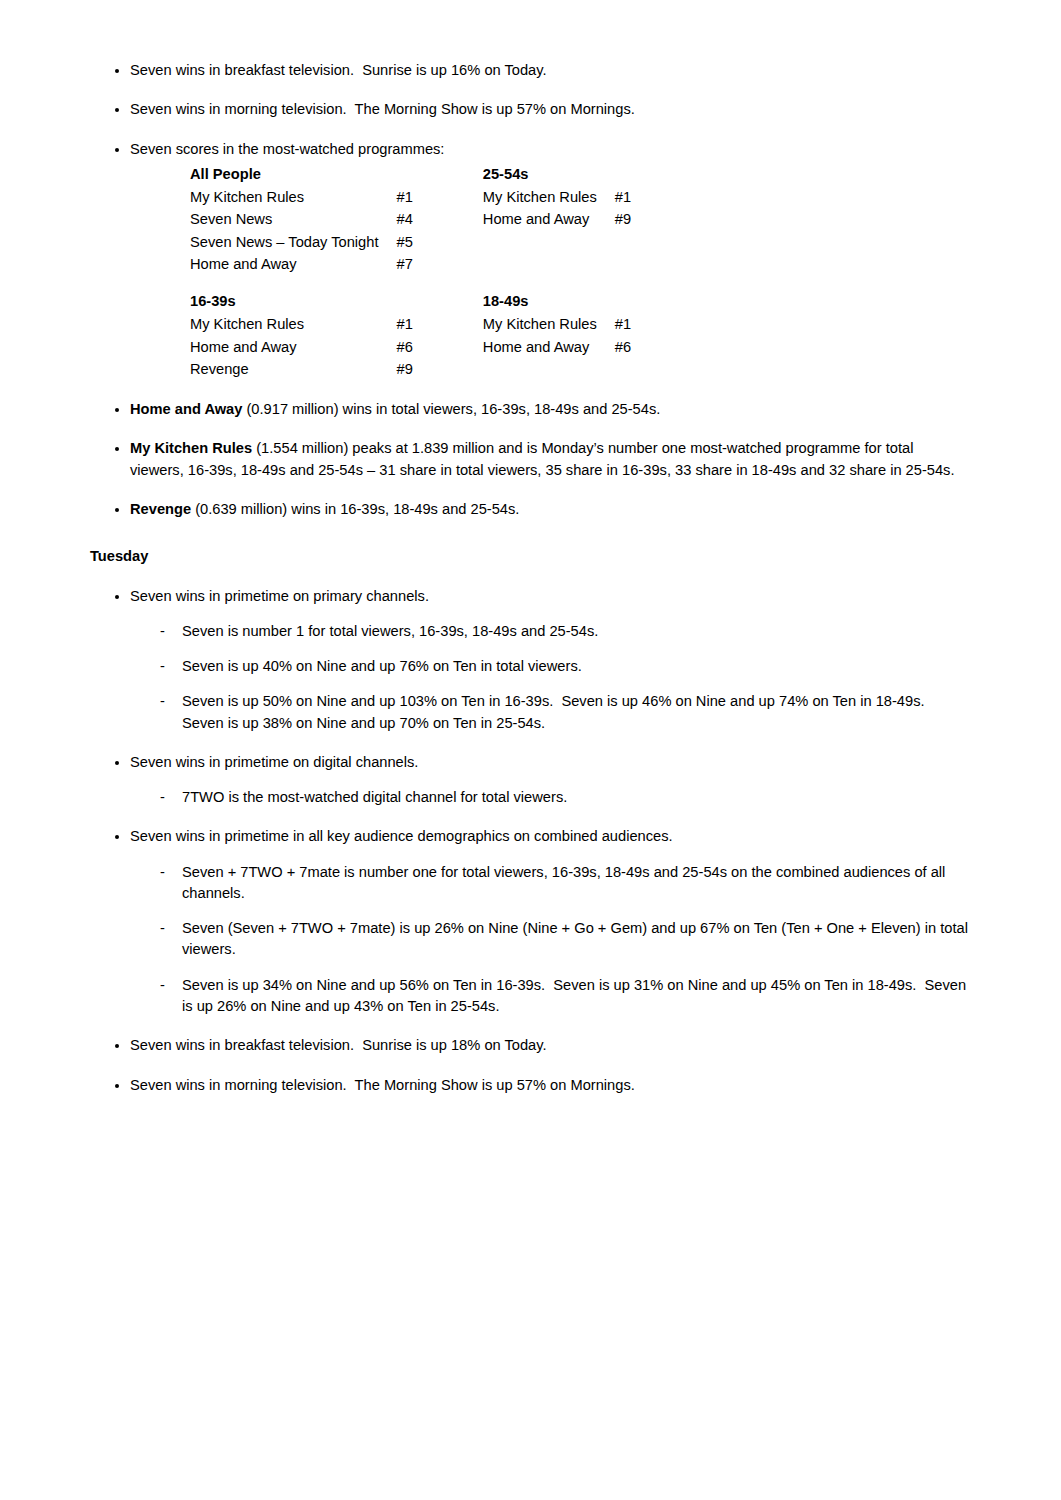Seven wins in breakfast television. Sunrise is up 16% on Today.
Seven wins in morning television. The Morning Show is up 57% on Mornings.
Seven scores in the most-watched programmes:
| All People | | 25-54s | |
| My Kitchen Rules | #1 | My Kitchen Rules | #1 |
| Seven News | #4 | Home and Away | #9 |
| Seven News – Today Tonight | #5 | | |
| Home and Away | #7 | | |
| 16-39s | | 18-49s | |
| My Kitchen Rules | #1 | My Kitchen Rules | #1 |
| Home and Away | #6 | Home and Away | #6 |
| Revenge | #9 | | |
Home and Away (0.917 million) wins in total viewers, 16-39s, 18-49s and 25-54s.
My Kitchen Rules (1.554 million) peaks at 1.839 million and is Monday’s number one most-watched programme for total viewers, 16-39s, 18-49s and 25-54s – 31 share in total viewers, 35 share in 16-39s, 33 share in 18-49s and 32 share in 25-54s.
Revenge (0.639 million) wins in 16-39s, 18-49s and 25-54s.
Tuesday
Seven wins in primetime on primary channels.
Seven is number 1 for total viewers, 16-39s, 18-49s and 25-54s.
Seven is up 40% on Nine and up 76% on Ten in total viewers.
Seven is up 50% on Nine and up 103% on Ten in 16-39s. Seven is up 46% on Nine and up 74% on Ten in 18-49s. Seven is up 38% on Nine and up 70% on Ten in 25-54s.
Seven wins in primetime on digital channels.
7TWO is the most-watched digital channel for total viewers.
Seven wins in primetime in all key audience demographics on combined audiences.
Seven + 7TWO + 7mate is number one for total viewers, 16-39s, 18-49s and 25-54s on the combined audiences of all channels.
Seven (Seven + 7TWO + 7mate) is up 26% on Nine (Nine + Go + Gem) and up 67% on Ten (Ten + One + Eleven) in total viewers.
Seven is up 34% on Nine and up 56% on Ten in 16-39s. Seven is up 31% on Nine and up 45% on Ten in 18-49s. Seven is up 26% on Nine and up 43% on Ten in 25-54s.
Seven wins in breakfast television. Sunrise is up 18% on Today.
Seven wins in morning television. The Morning Show is up 57% on Mornings.